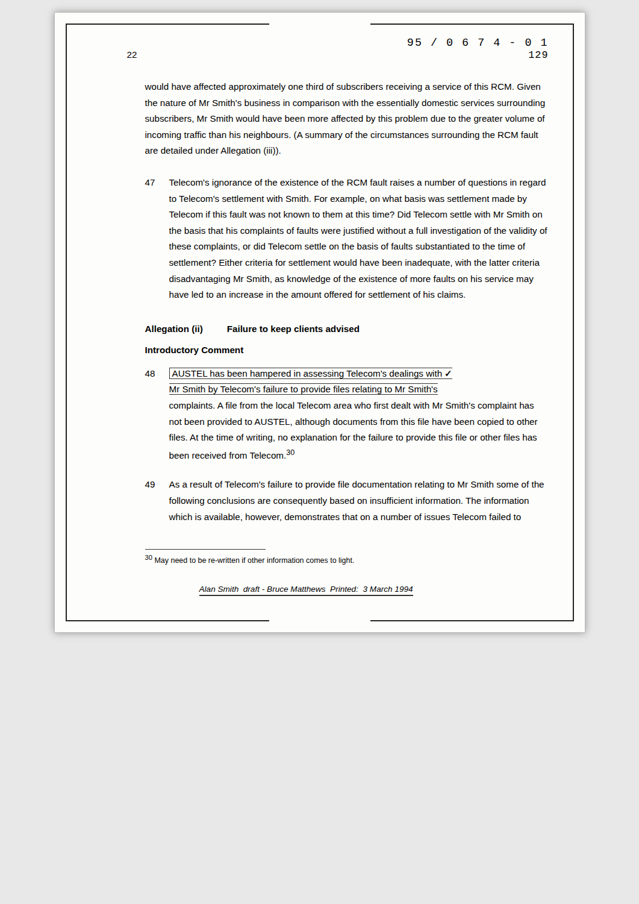95 / 0 6 7 4 - 0 1
22
129
would have affected approximately one third of subscribers receiving a service of this RCM. Given the nature of Mr Smith's business in comparison with the essentially domestic services surrounding subscribers, Mr Smith would have been more affected by this problem due to the greater volume of incoming traffic than his neighbours. (A summary of the circumstances surrounding the RCM fault are detailed under Allegation (iii)).
47
Telecom's ignorance of the existence of the RCM fault raises a number of questions in regard to Telecom's settlement with Smith. For example, on what basis was settlement made by Telecom if this fault was not known to them at this time? Did Telecom settle with Mr Smith on the basis that his complaints of faults were justified without a full investigation of the validity of these complaints, or did Telecom settle on the basis of faults substantiated to the time of settlement? Either criteria for settlement would have been inadequate, with the latter criteria disadvantaging Mr Smith, as knowledge of the existence of more faults on his service may have led to an increase in the amount offered for settlement of his claims.
Allegation (ii) Failure to keep clients advised
Introductory Comment
48
AUSTEL has been hampered in assessing Telecom's dealings with ✓
Mr Smith by Telecom's failure to provide files relating to Mr Smith's
complaints. A file from the local Telecom area who first dealt with Mr Smith's complaint has not been provided to AUSTEL, although documents from this file have been copied to other files. At the time of writing, no explanation for the failure to provide this file or other files has been received from Telecom.30
49
As a result of Telecom's failure to provide file documentation relating to Mr Smith some of the following conclusions are consequently based on insufficient information. The information which is available, however, demonstrates that on a number of issues Telecom failed to
30 May need to be re-written if other information comes to light.
Alan Smith draft - Bruce Matthews Printed: 3 March 1994